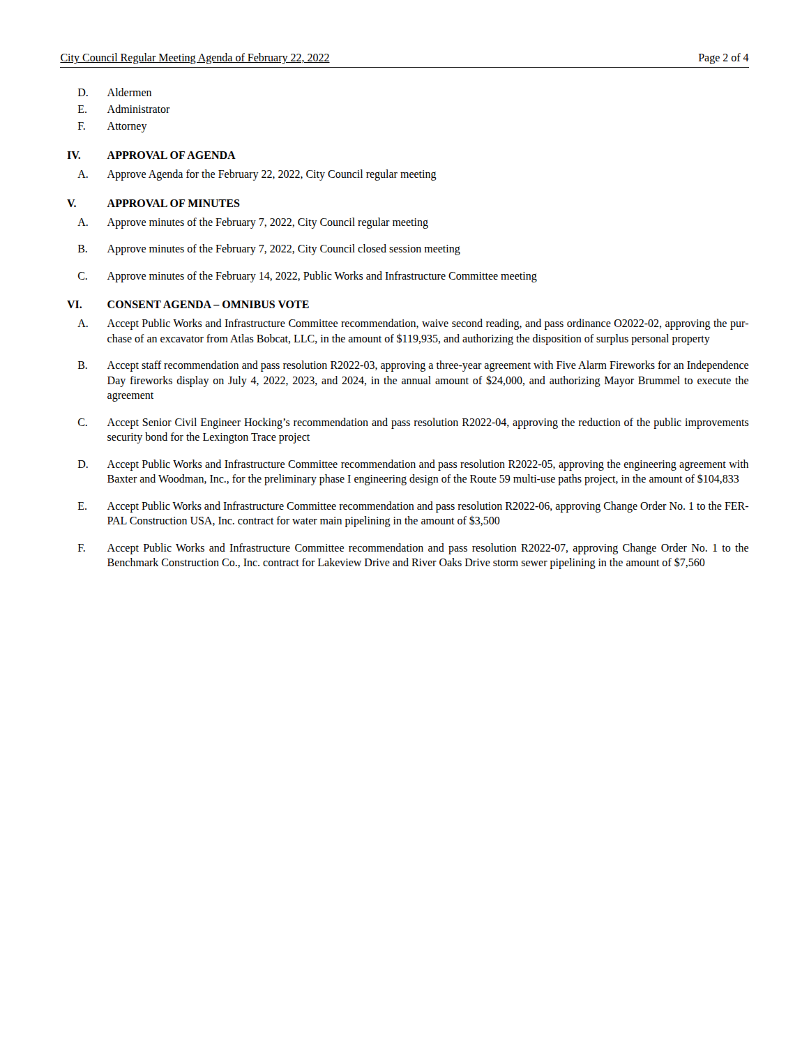City Council Regular Meeting Agenda of February 22, 2022 Page 2 of 4
D. Aldermen
E. Administrator
F. Attorney
IV. Approval of Agenda
A. Approve Agenda for the February 22, 2022, City Council regular meeting
V. Approval of Minutes
A. Approve minutes of the February 7, 2022, City Council regular meeting
B. Approve minutes of the February 7, 2022, City Council closed session meeting
C. Approve minutes of the February 14, 2022, Public Works and Infrastructure Committee meeting
VI. Consent Agenda – Omnibus Vote
A. Accept Public Works and Infrastructure Committee recommendation, waive second reading, and pass ordinance O2022-02, approving the purchase of an excavator from Atlas Bobcat, LLC, in the amount of $119,935, and authorizing the disposition of surplus personal property
B. Accept staff recommendation and pass resolution R2022-03, approving a three-year agreement with Five Alarm Fireworks for an Independence Day fireworks display on July 4, 2022, 2023, and 2024, in the annual amount of $24,000, and authorizing Mayor Brummel to execute the agreement
C. Accept Senior Civil Engineer Hocking’s recommendation and pass resolution R2022-04, approving the reduction of the public improvements security bond for the Lexington Trace project
D. Accept Public Works and Infrastructure Committee recommendation and pass resolution R2022-05, approving the engineering agreement with Baxter and Woodman, Inc., for the preliminary phase I engineering design of the Route 59 multi-use paths project, in the amount of $104,833
E. Accept Public Works and Infrastructure Committee recommendation and pass resolution R2022-06, approving Change Order No. 1 to the FER-PAL Construction USA, Inc. contract for water main pipelining in the amount of $3,500
F. Accept Public Works and Infrastructure Committee recommendation and pass resolution R2022-07, approving Change Order No. 1 to the Benchmark Construction Co., Inc. contract for Lakeview Drive and River Oaks Drive storm sewer pipelining in the amount of $7,560